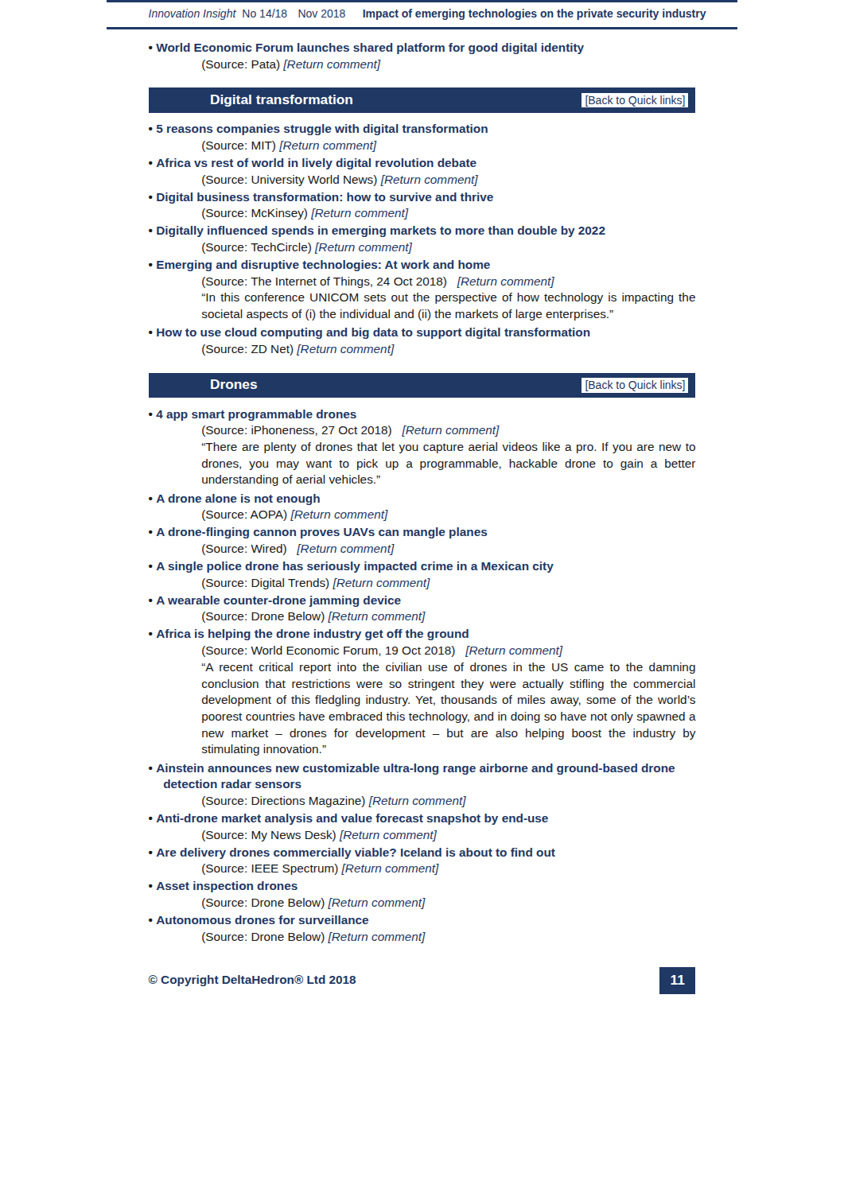Innovation Insight No 14/18 Nov 2018 Impact of emerging technologies on the private security industry
• World Economic Forum launches shared platform for good digital identity (Source: Pata) [Return comment]
Digital transformation [Back to Quick links]
• 5 reasons companies struggle with digital transformation (Source: MIT) [Return comment]
• Africa vs rest of world in lively digital revolution debate (Source: University World News) [Return comment]
• Digital business transformation: how to survive and thrive (Source: McKinsey) [Return comment]
• Digitally influenced spends in emerging markets to more than double by 2022 (Source: TechCircle) [Return comment]
• Emerging and disruptive technologies: At work and home (Source: The Internet of Things, 24 Oct 2018) [Return comment] “In this conference UNICOM sets out the perspective of how technology is impacting the societal aspects of (i) the individual and (ii) the markets of large enterprises.”
• How to use cloud computing and big data to support digital transformation (Source: ZD Net) [Return comment]
Drones [Back to Quick links]
• 4 app smart programmable drones (Source: iPhoneness, 27 Oct 2018) [Return comment] “There are plenty of drones that let you capture aerial videos like a pro. If you are new to drones, you may want to pick up a programmable, hackable drone to gain a better understanding of aerial vehicles.”
• A drone alone is not enough (Source: AOPA) [Return comment]
• A drone-flinging cannon proves UAVs can mangle planes (Source: Wired) [Return comment]
• A single police drone has seriously impacted crime in a Mexican city (Source: Digital Trends) [Return comment]
• A wearable counter-drone jamming device (Source: Drone Below) [Return comment]
• Africa is helping the drone industry get off the ground (Source: World Economic Forum, 19 Oct 2018) [Return comment] “A recent critical report into the civilian use of drones in the US came to the damning conclusion that restrictions were so stringent they were actually stifling the commercial development of this fledgling industry. Yet, thousands of miles away, some of the world’s poorest countries have embraced this technology, and in doing so have not only spawned a new market – drones for development – but are also helping boost the industry by stimulating innovation.”
• Ainstein announces new customizable ultra-long range airborne and ground-based drone detection radar sensors (Source: Directions Magazine) [Return comment]
• Anti-drone market analysis and value forecast snapshot by end-use (Source: My News Desk) [Return comment]
• Are delivery drones commercially viable? Iceland is about to find out (Source: IEEE Spectrum) [Return comment]
• Asset inspection drones (Source: Drone Below) [Return comment]
• Autonomous drones for surveillance (Source: Drone Below) [Return comment]
© Copyright DeltaHedron® Ltd 2018
11